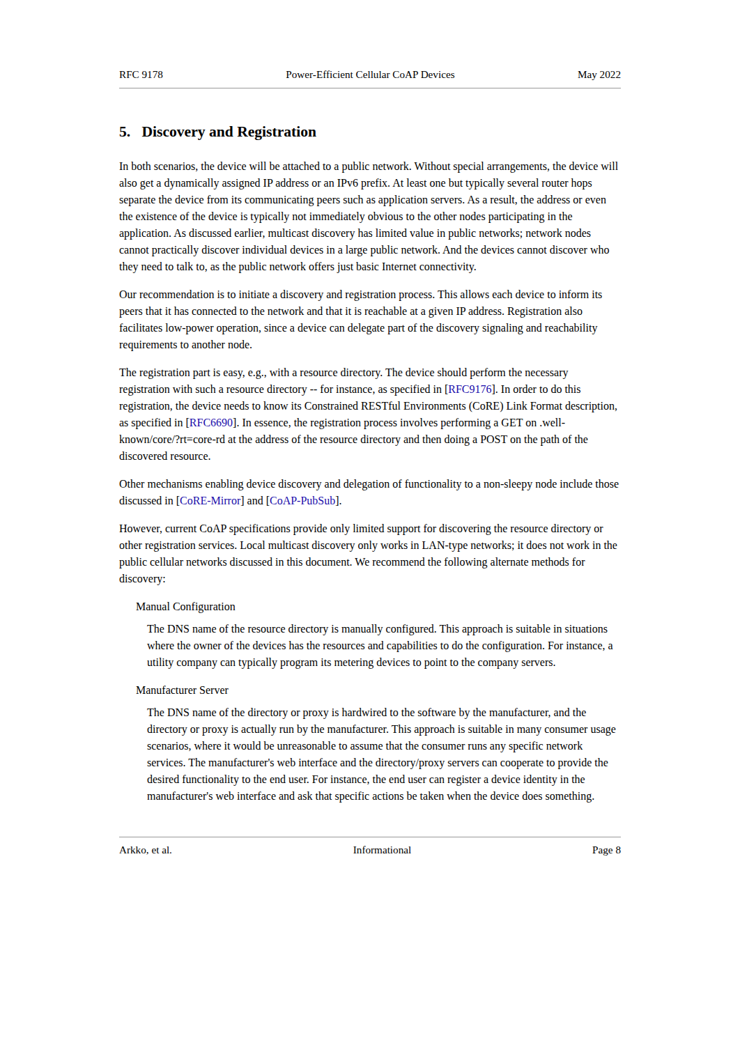RFC 9178
Power-Efficient Cellular CoAP Devices
May 2022
5. Discovery and Registration
In both scenarios, the device will be attached to a public network. Without special arrangements, the device will also get a dynamically assigned IP address or an IPv6 prefix. At least one but typically several router hops separate the device from its communicating peers such as application servers. As a result, the address or even the existence of the device is typically not immediately obvious to the other nodes participating in the application. As discussed earlier, multicast discovery has limited value in public networks; network nodes cannot practically discover individual devices in a large public network. And the devices cannot discover who they need to talk to, as the public network offers just basic Internet connectivity.
Our recommendation is to initiate a discovery and registration process. This allows each device to inform its peers that it has connected to the network and that it is reachable at a given IP address. Registration also facilitates low-power operation, since a device can delegate part of the discovery signaling and reachability requirements to another node.
The registration part is easy, e.g., with a resource directory. The device should perform the necessary registration with such a resource directory -- for instance, as specified in [RFC9176]. In order to do this registration, the device needs to know its Constrained RESTful Environments (CoRE) Link Format description, as specified in [RFC6690]. In essence, the registration process involves performing a GET on .well-known/core/?rt=core-rd at the address of the resource directory and then doing a POST on the path of the discovered resource.
Other mechanisms enabling device discovery and delegation of functionality to a non-sleepy node include those discussed in [CoRE-Mirror] and [CoAP-PubSub].
However, current CoAP specifications provide only limited support for discovering the resource directory or other registration services. Local multicast discovery only works in LAN-type networks; it does not work in the public cellular networks discussed in this document. We recommend the following alternate methods for discovery:
Manual Configuration
The DNS name of the resource directory is manually configured. This approach is suitable in situations where the owner of the devices has the resources and capabilities to do the configuration. For instance, a utility company can typically program its metering devices to point to the company servers.
Manufacturer Server
The DNS name of the directory or proxy is hardwired to the software by the manufacturer, and the directory or proxy is actually run by the manufacturer. This approach is suitable in many consumer usage scenarios, where it would be unreasonable to assume that the consumer runs any specific network services. The manufacturer's web interface and the directory/proxy servers can cooperate to provide the desired functionality to the end user. For instance, the end user can register a device identity in the manufacturer's web interface and ask that specific actions be taken when the device does something.
Arkko, et al.
Informational
Page 8